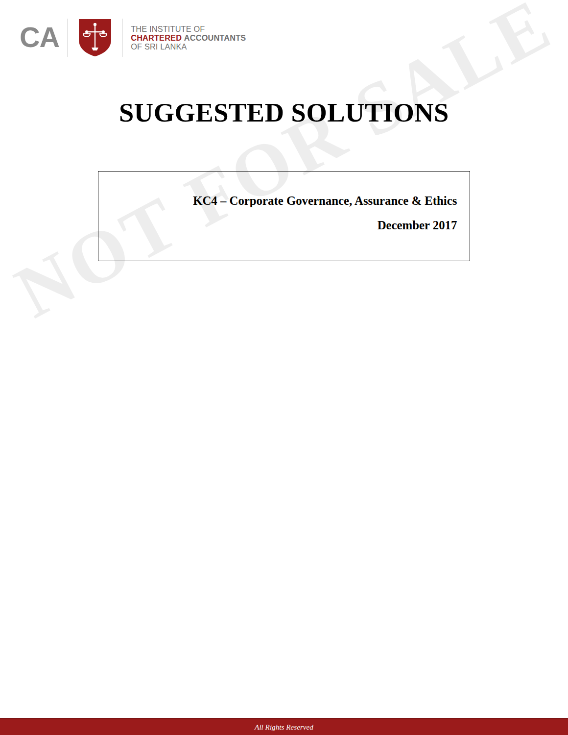NOT FOR SALE
CA THE INSTITUTE OF
CHARTERED ACCOUNTANTS
OF SRI LANKA
SUGGESTED SOLUTIONS
KC4 – Corporate Governance, Assurance & Ethics
December 2017
All Rights Reserved